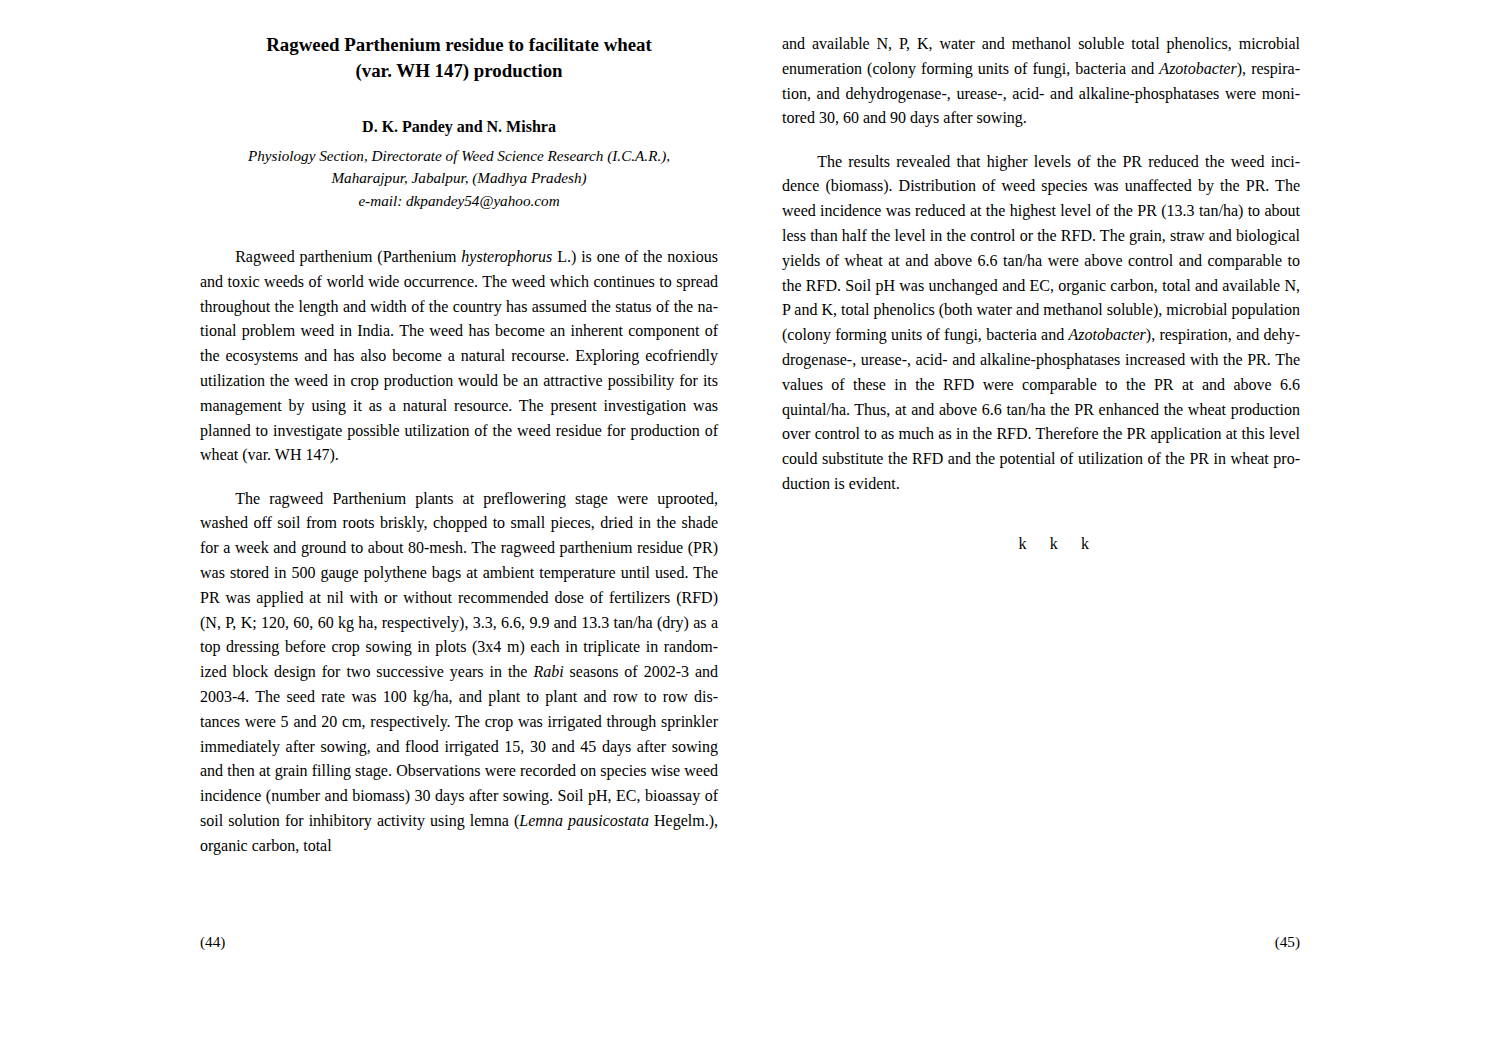Ragweed Parthenium residue to facilitate wheat
(var. WH 147) production
D. K. Pandey and N. Mishra
Physiology Section, Directorate of Weed Science Research (I.C.A.R.),
Maharajpur, Jabalpur, (Madhya Pradesh)
e-mail: dkpandey54@yahoo.com
Ragweed parthenium (Parthenium hysterophorus L.) is one of the noxious and toxic weeds of world wide occurrence. The weed which continues to spread throughout the length and width of the country has assumed the status of the national problem weed in India. The weed has become an inherent component of the ecosystems and has also become a natural recourse. Exploring ecofriendly utilization the weed in crop production would be an attractive possibility for its management by using it as a natural resource. The present investigation was planned to investigate possible utilization of the weed residue for production of wheat (var. WH 147).
The ragweed Parthenium plants at preflowering stage were uprooted, washed off soil from roots briskly, chopped to small pieces, dried in the shade for a week and ground to about 80-mesh. The ragweed parthenium residue (PR) was stored in 500 gauge polythene bags at ambient temperature until used. The PR was applied at nil with or without recommended dose of fertilizers (RFD) (N, P, K; 120, 60, 60 kg ha, respectively), 3.3, 6.6, 9.9 and 13.3 tan/ha (dry) as a top dressing before crop sowing in plots (3x4 m) each in triplicate in randomized block design for two successive years in the Rabi seasons of 2002-3 and 2003-4. The seed rate was 100 kg/ha, and plant to plant and row to row distances were 5 and 20 cm, respectively. The crop was irrigated through sprinkler immediately after sowing, and flood irrigated 15, 30 and 45 days after sowing and then at grain filling stage. Observations were recorded on species wise weed incidence (number and biomass) 30 days after sowing. Soil pH, EC, bioassay of soil solution for inhibitory activity using lemna (Lemna pausicostata Hegelm.), organic carbon, total
and available N, P, K, water and methanol soluble total phenolics, microbial enumeration (colony forming units of fungi, bacteria and Azotobacter), respiration, and dehydrogenase-, urease-, acid- and alkaline-phosphatases were monitored 30, 60 and 90 days after sowing.
The results revealed that higher levels of the PR reduced the weed incidence (biomass). Distribution of weed species was unaffected by the PR. The weed incidence was reduced at the highest level of the PR (13.3 tan/ha) to about less than half the level in the control or the RFD. The grain, straw and biological yields of wheat at and above 6.6 tan/ha were above control and comparable to the RFD. Soil pH was unchanged and EC, organic carbon, total and available N, P and K, total phenolics (both water and methanol soluble), microbial population (colony forming units of fungi, bacteria and Azotobacter), respiration, and dehydrogenase-, urease-, acid- and alkaline-phosphatases increased with the PR. The values of these in the RFD were comparable to the PR at and above 6.6 quintal/ha. Thus, at and above 6.6 tan/ha the PR enhanced the wheat production over control to as much as in the RFD. Therefore the PR application at this level could substitute the RFD and the potential of utilization of the PR in wheat production is evident.
k k k
(44) (45)